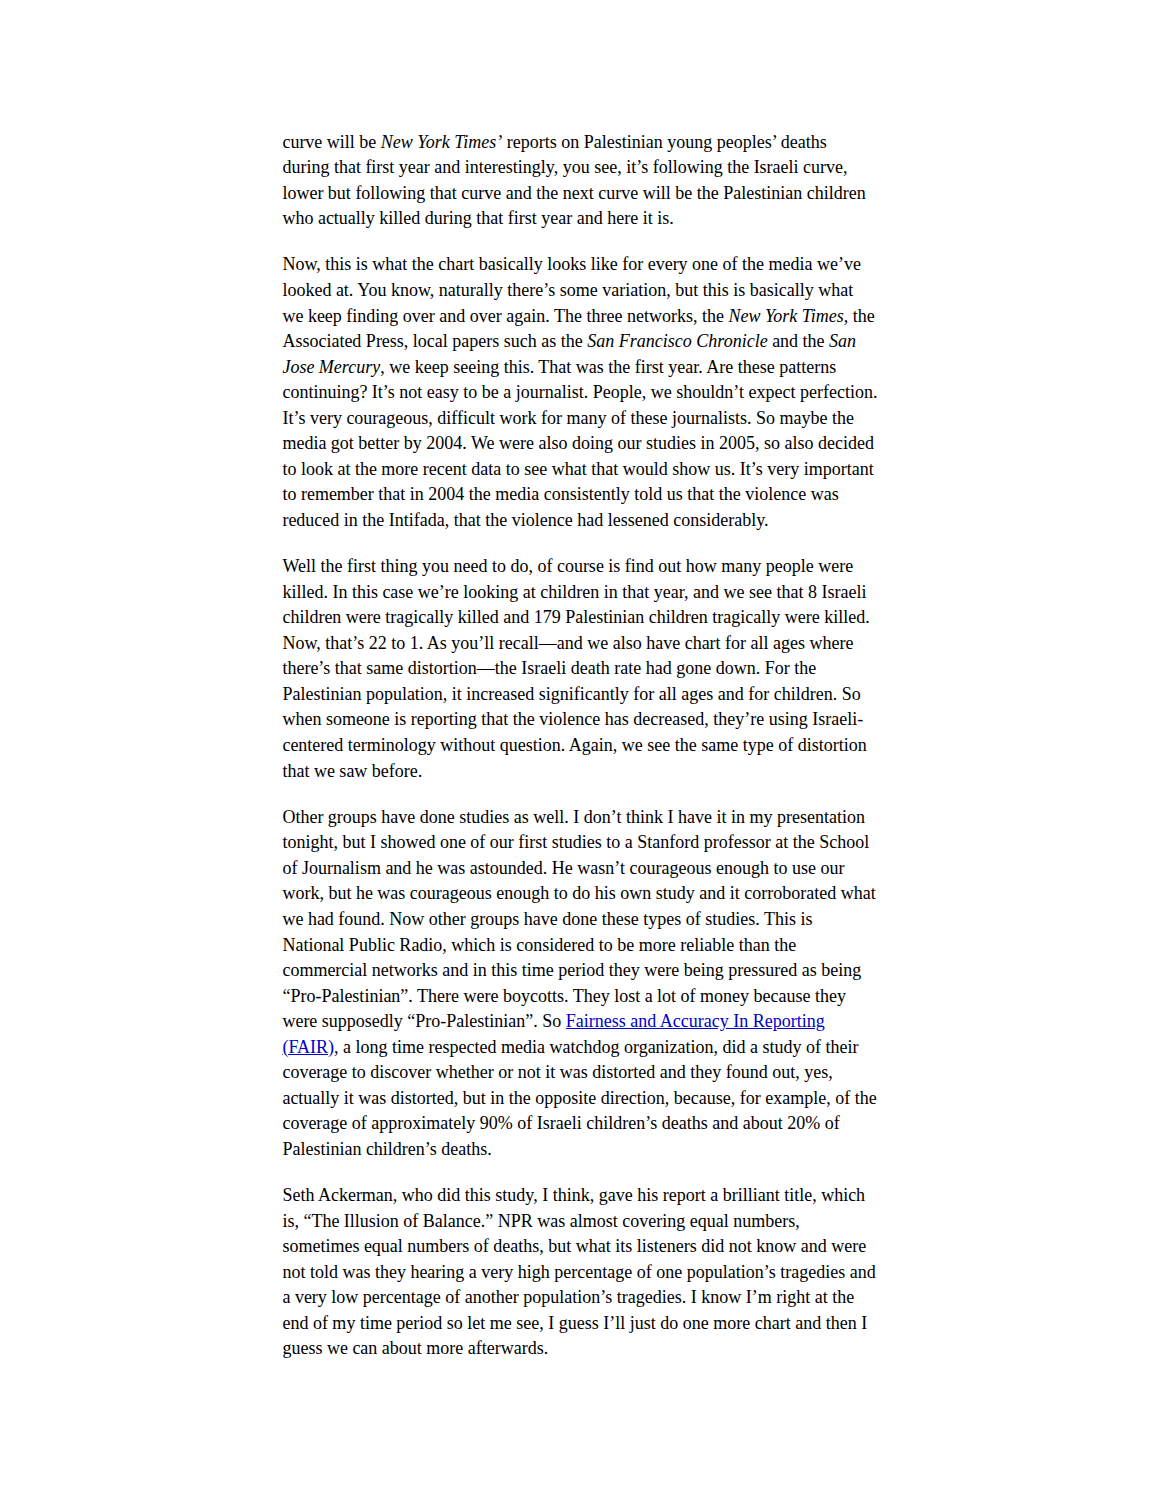curve will be New York Times’ reports on Palestinian young peoples’ deaths during that first year and interestingly, you see, it’s following the Israeli curve, lower but following that curve and the next curve will be the Palestinian children who actually killed during that first year and here it is.
Now, this is what the chart basically looks like for every one of the media we’ve looked at. You know, naturally there’s some variation, but this is basically what we keep finding over and over again. The three networks, the New York Times, the Associated Press, local papers such as the San Francisco Chronicle and the San Jose Mercury, we keep seeing this. That was the first year. Are these patterns continuing? It’s not easy to be a journalist. People, we shouldn’t expect perfection. It’s very courageous, difficult work for many of these journalists. So maybe the media got better by 2004. We were also doing our studies in 2005, so also decided to look at the more recent data to see what that would show us. It’s very important to remember that in 2004 the media consistently told us that the violence was reduced in the Intifada, that the violence had lessened considerably.
Well the first thing you need to do, of course is find out how many people were killed. In this case we’re looking at children in that year, and we see that 8 Israeli children were tragically killed and 179 Palestinian children tragically were killed. Now, that’s 22 to 1. As you’ll recall—and we also have chart for all ages where there’s that same distortion—the Israeli death rate had gone down. For the Palestinian population, it increased significantly for all ages and for children. So when someone is reporting that the violence has decreased, they’re using Israeli-centered terminology without question. Again, we see the same type of distortion that we saw before.
Other groups have done studies as well. I don’t think I have it in my presentation tonight, but I showed one of our first studies to a Stanford professor at the School of Journalism and he was astounded. He wasn’t courageous enough to use our work, but he was courageous enough to do his own study and it corroborated what we had found. Now other groups have done these types of studies. This is National Public Radio, which is considered to be more reliable than the commercial networks and in this time period they were being pressured as being “Pro-Palestinian”. There were boycotts. They lost a lot of money because they were supposedly “Pro-Palestinian”. So Fairness and Accuracy In Reporting (FAIR), a long time respected media watchdog organization, did a study of their coverage to discover whether or not it was distorted and they found out, yes, actually it was distorted, but in the opposite direction, because, for example, of the coverage of approximately 90% of Israeli children’s deaths and about 20% of Palestinian children’s deaths.
Seth Ackerman, who did this study, I think, gave his report a brilliant title, which is, “The Illusion of Balance.” NPR was almost covering equal numbers, sometimes equal numbers of deaths, but what its listeners did not know and were not told was they hearing a very high percentage of one population’s tragedies and a very low percentage of another population’s tragedies. I know I’m right at the end of my time period so let me see, I guess I’ll just do one more chart and then I guess we can about more afterwards.